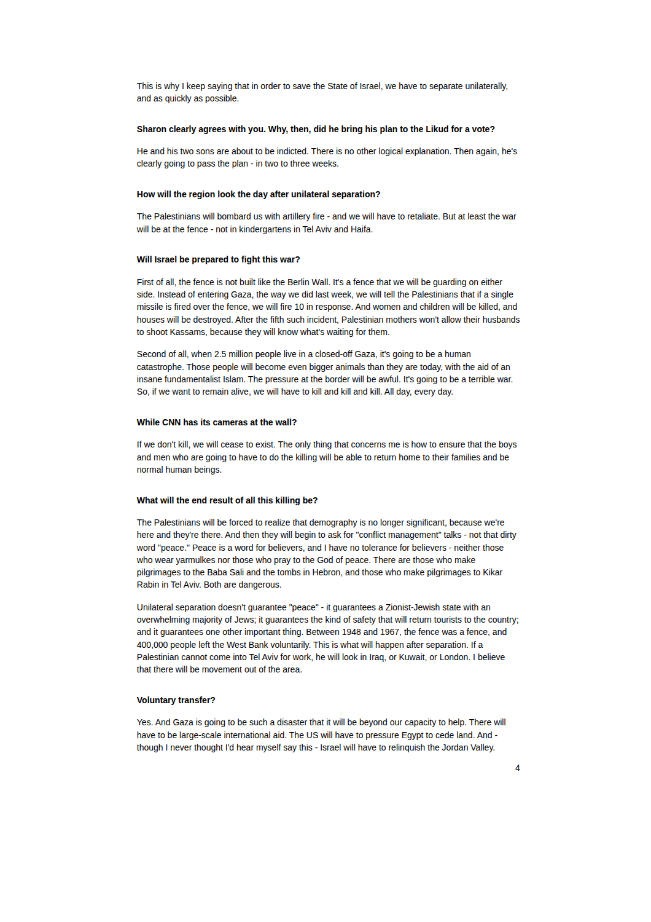This is why I keep saying that in order to save the State of Israel, we have to separate unilaterally, and as quickly as possible.
Sharon clearly agrees with you. Why, then, did he bring his plan to the Likud for a vote?
He and his two sons are about to be indicted. There is no other logical explanation. Then again, he's clearly going to pass the plan - in two to three weeks.
How will the region look the day after unilateral separation?
The Palestinians will bombard us with artillery fire - and we will have to retaliate. But at least the war will be at the fence - not in kindergartens in Tel Aviv and Haifa.
Will Israel be prepared to fight this war?
First of all, the fence is not built like the Berlin Wall. It's a fence that we will be guarding on either side. Instead of entering Gaza, the way we did last week, we will tell the Palestinians that if a single missile is fired over the fence, we will fire 10 in response. And women and children will be killed, and houses will be destroyed. After the fifth such incident, Palestinian mothers won't allow their husbands to shoot Kassams, because they will know what's waiting for them.
Second of all, when 2.5 million people live in a closed-off Gaza, it's going to be a human catastrophe. Those people will become even bigger animals than they are today, with the aid of an insane fundamentalist Islam. The pressure at the border will be awful. It's going to be a terrible war. So, if we want to remain alive, we will have to kill and kill and kill. All day, every day.
While CNN has its cameras at the wall?
If we don't kill, we will cease to exist. The only thing that concerns me is how to ensure that the boys and men who are going to have to do the killing will be able to return home to their families and be normal human beings.
What will the end result of all this killing be?
The Palestinians will be forced to realize that demography is no longer significant, because we're here and they're there. And then they will begin to ask for "conflict management" talks - not that dirty word "peace." Peace is a word for believers, and I have no tolerance for believers - neither those who wear yarmulkes nor those who pray to the God of peace. There are those who make pilgrimages to the Baba Sali and the tombs in Hebron, and those who make pilgrimages to Kikar Rabin in Tel Aviv. Both are dangerous.
Unilateral separation doesn't guarantee "peace" - it guarantees a Zionist-Jewish state with an overwhelming majority of Jews; it guarantees the kind of safety that will return tourists to the country; and it guarantees one other important thing. Between 1948 and 1967, the fence was a fence, and 400,000 people left the West Bank voluntarily. This is what will happen after separation. If a Palestinian cannot come into Tel Aviv for work, he will look in Iraq, or Kuwait, or London. I believe that there will be movement out of the area.
Voluntary transfer?
Yes. And Gaza is going to be such a disaster that it will be beyond our capacity to help. There will have to be large-scale international aid. The US will have to pressure Egypt to cede land. And - though I never thought I'd hear myself say this - Israel will have to relinquish the Jordan Valley.
4